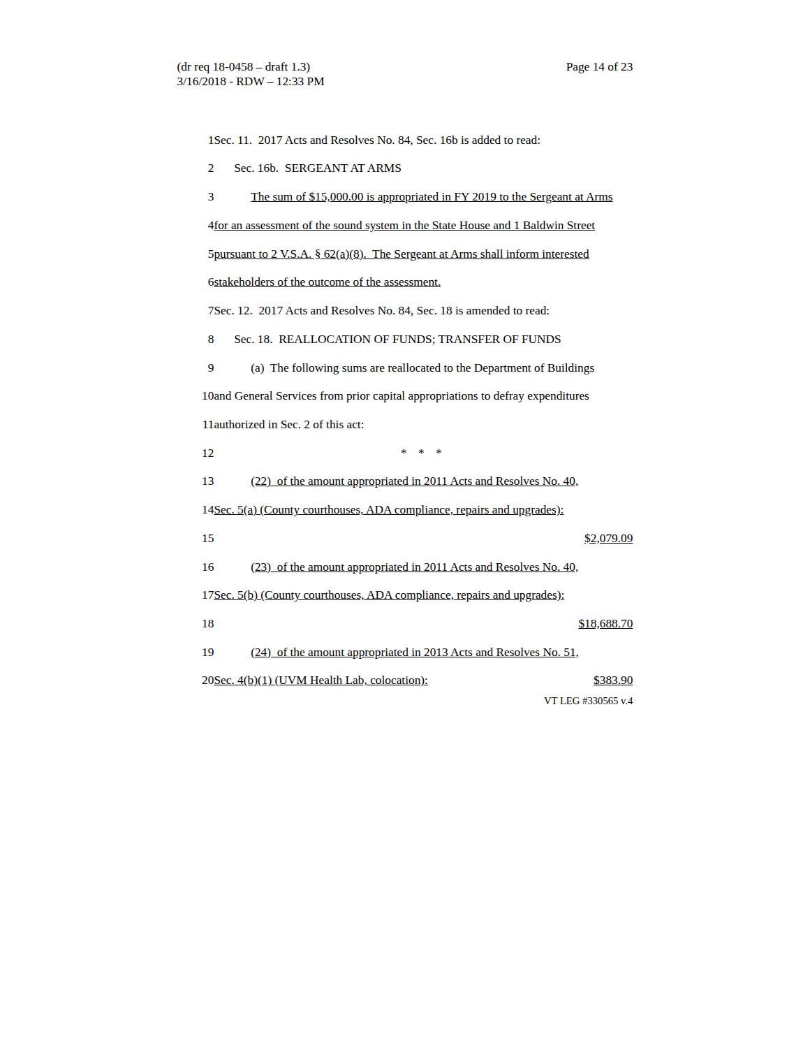(dr req 18-0458 – draft 1.3) 3/16/2018 - RDW – 12:33 PM
Page 14 of 23
| 1 | Sec. 11. 2017 Acts and Resolves No. 84, Sec. 16b is added to read: |
| 2 | Sec. 16b. SERGEANT AT ARMS |
| 3 | The sum of $15,000.00 is appropriated in FY 2019 to the Sergeant at Arms |
| 4 | for an assessment of the sound system in the State House and 1 Baldwin Street |
| 5 | pursuant to 2 V.S.A. § 62(a)(8). The Sergeant at Arms shall inform interested |
| 6 | stakeholders of the outcome of the assessment. |
| 7 | Sec. 12. 2017 Acts and Resolves No. 84, Sec. 18 is amended to read: |
| 8 | Sec. 18. REALLOCATION OF FUNDS; TRANSFER OF FUNDS |
| 9 | (a) The following sums are reallocated to the Department of Buildings |
| 10 | and General Services from prior capital appropriations to defray expenditures |
| 11 | authorized in Sec. 2 of this act: |
| 12 | * * * |
| 13 | (22) of the amount appropriated in 2011 Acts and Resolves No. 40, |
| 14 | Sec. 5(a) (County courthouses, ADA compliance, repairs and upgrades): |
| 15 | $2,079.09 |
| 16 | (23) of the amount appropriated in 2011 Acts and Resolves No. 40, |
| 17 | Sec. 5(b) (County courthouses, ADA compliance, repairs and upgrades): |
| 18 | $18,688.70 |
| 19 | (24) of the amount appropriated in 2013 Acts and Resolves No. 51, |
| 20 | Sec. 4(b)(1) (UVM Health Lab, colocation): $383.90 |
VT LEG #330565 v.4